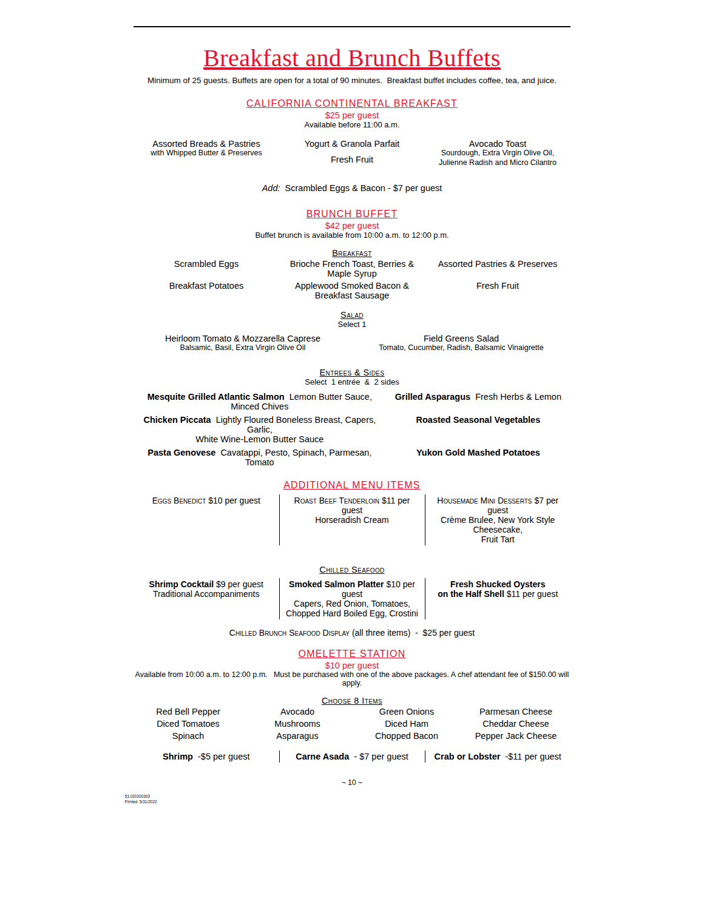Breakfast and Brunch Buffets
Minimum of 25 guests. Buffets are open for a total of 90 minutes. Breakfast buffet includes coffee, tea, and juice.
California Continental Breakfast
$25 per guest
Available before 11:00 a.m.
| Assorted Breads & Pastries with Whipped Butter & Preserves | Yogurt & Granola Parfait Fresh Fruit | Avocado Toast Sourdough, Extra Virgin Olive Oil, Julienne Radish and Micro Cilantro |
Add: Scrambled Eggs & Bacon - $7 per guest
Brunch Buffet
$42 per guest
Buffet brunch is available from 10:00 a.m. to 12:00 p.m.
Breakfast
| Scrambled Eggs | Brioche French Toast, Berries & Maple Syrup | Assorted Pastries & Preserves |
| Breakfast Potatoes | Applewood Smoked Bacon & Breakfast Sausage | Fresh Fruit |
Salad
Select 1
| Heirloom Tomato & Mozzarella Caprese Balsamic, Basil, Extra Virgin Olive Oil | Field Greens Salad Tomato, Cucumber, Radish, Balsamic Vinaigrette |
Entrees & Sides
Select 1 entrée & 2 sides
| Mesquite Grilled Atlantic Salmon Lemon Butter Sauce, Minced Chives | Grilled Asparagus Fresh Herbs & Lemon |
| Chicken Piccata Lightly Floured Boneless Breast, Capers, Garlic, White Wine-Lemon Butter Sauce | Roasted Seasonal Vegetables |
| Pasta Genovese Cavatappi, Pesto, Spinach, Parmesan, Tomato | Yukon Gold Mashed Potatoes |
Additional Menu Items
| Eggs Benedict $10 per guest | Roast Beef Tenderloin $11 per guest Horseradish Cream | Housemade Mini Desserts $7 per guest Crème Brulee, New York Style Cheesecake, Fruit Tart |
Chilled Seafood
| Shrimp Cocktail $9 per guest Traditional Accompaniments | Smoked Salmon Platter $10 per guest Capers, Red Onion, Tomatoes, Chopped Hard Boiled Egg, Crostini | Fresh Shucked Oysters on the Half Shell $11 per guest |
Chilled Brunch Seafood Display (all three items) - $25 per guest
Omelette Station
$10 per guest
Available from 10:00 a.m. to 12:00 p.m. Must be purchased with one of the above packages. A chef attendant fee of $150.00 will apply.
Choose 8 Items
| Red Bell Pepper | Avocado | Green Onions | Parmesan Cheese |
| Diced Tomatoes | Mushrooms | Diced Ham | Cheddar Cheese |
| Spinach | Asparagus | Chopped Bacon | Pepper Jack Cheese |
| Shrimp -$5 per guest | Carne Asada - $7 per guest | Crab or Lobster -$11 per guest |
~ 10 ~
53.020200303
Printed: 5/31/2022